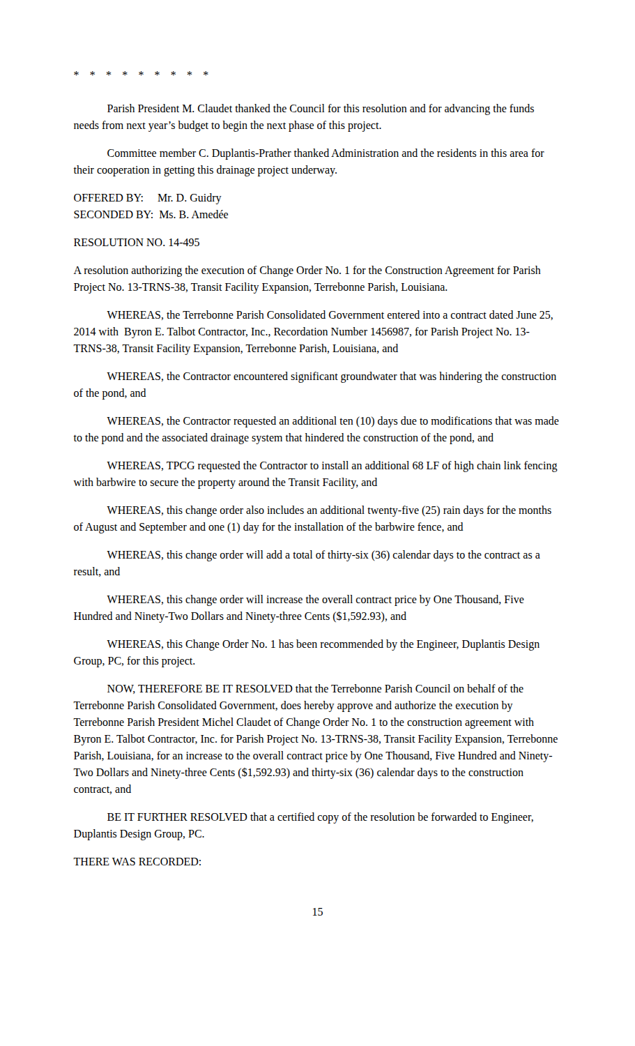* * * * * * * * *
Parish President M. Claudet thanked the Council for this resolution and for advancing the funds needs from next year’s budget to begin the next phase of this project.
Committee member C. Duplantis-Prather thanked Administration and the residents in this area for their cooperation in getting this drainage project underway.
OFFERED BY: Mr. D. Guidry
SECONDED BY: Ms. B. Amedée
RESOLUTION NO. 14-495
A resolution authorizing the execution of Change Order No. 1 for the Construction Agreement for Parish Project No. 13-TRNS-38, Transit Facility Expansion, Terrebonne Parish, Louisiana.
WHEREAS, the Terrebonne Parish Consolidated Government entered into a contract dated June 25, 2014 with Byron E. Talbot Contractor, Inc., Recordation Number 1456987, for Parish Project No. 13-TRNS-38, Transit Facility Expansion, Terrebonne Parish, Louisiana, and
WHEREAS, the Contractor encountered significant groundwater that was hindering the construction of the pond, and
WHEREAS, the Contractor requested an additional ten (10) days due to modifications that was made to the pond and the associated drainage system that hindered the construction of the pond, and
WHEREAS, TPCG requested the Contractor to install an additional 68 LF of high chain link fencing with barbwire to secure the property around the Transit Facility, and
WHEREAS, this change order also includes an additional twenty-five (25) rain days for the months of August and September and one (1) day for the installation of the barbwire fence, and
WHEREAS, this change order will add a total of thirty-six (36) calendar days to the contract as a result, and
WHEREAS, this change order will increase the overall contract price by One Thousand, Five Hundred and Ninety-Two Dollars and Ninety-three Cents ($1,592.93), and
WHEREAS, this Change Order No. 1 has been recommended by the Engineer, Duplantis Design Group, PC, for this project.
NOW, THEREFORE BE IT RESOLVED that the Terrebonne Parish Council on behalf of the Terrebonne Parish Consolidated Government, does hereby approve and authorize the execution by Terrebonne Parish President Michel Claudet of Change Order No. 1 to the construction agreement with Byron E. Talbot Contractor, Inc. for Parish Project No. 13-TRNS-38, Transit Facility Expansion, Terrebonne Parish, Louisiana, for an increase to the overall contract price by One Thousand, Five Hundred and Ninety-Two Dollars and Ninety-three Cents ($1,592.93) and thirty-six (36) calendar days to the construction contract, and
BE IT FURTHER RESOLVED that a certified copy of the resolution be forwarded to Engineer, Duplantis Design Group, PC.
THERE WAS RECORDED:
15